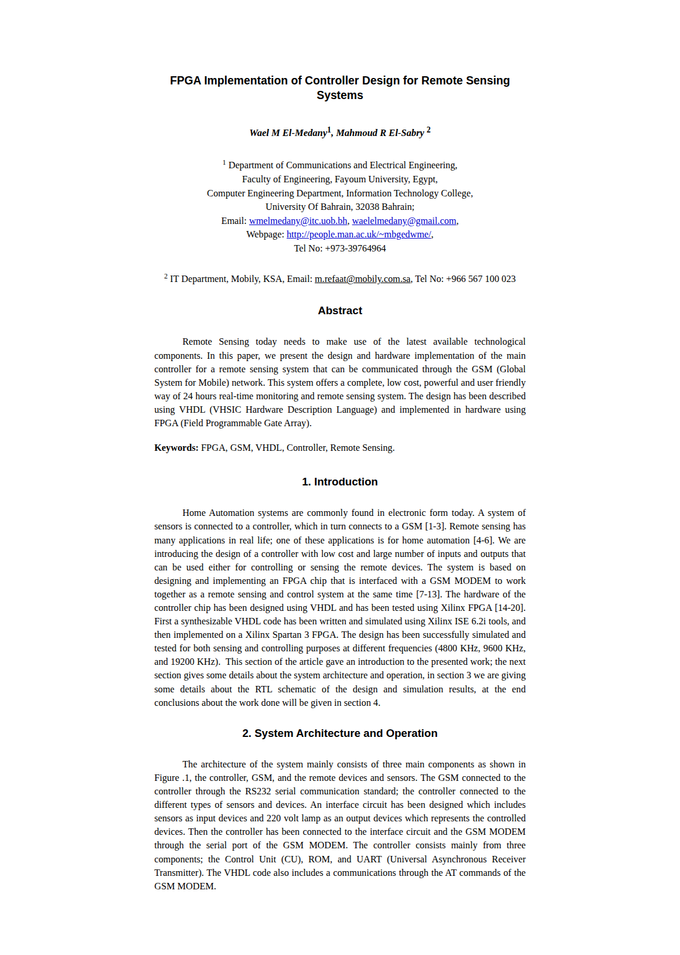FPGA Implementation of Controller Design for Remote Sensing Systems
Wael M El-Medany1, Mahmoud R El-Sabry 2
1 Department of Communications and Electrical Engineering,
Faculty of Engineering, Fayoum University, Egypt,
Computer Engineering Department, Information Technology College,
University Of Bahrain, 32038 Bahrain;
Email: wmelmedany@itc.uob.bh, waelelmedany@gmail.com,
Webpage: http://people.man.ac.uk/~mbgedwme/,
Tel No: +973-39764964
2 IT Department, Mobily, KSA, Email: m.refaat@mobily.com.sa, Tel No: +966 567 100 023
Abstract
Remote Sensing today needs to make use of the latest available technological components. In this paper, we present the design and hardware implementation of the main controller for a remote sensing system that can be communicated through the GSM (Global System for Mobile) network. This system offers a complete, low cost, powerful and user friendly way of 24 hours real-time monitoring and remote sensing system. The design has been described using VHDL (VHSIC Hardware Description Language) and implemented in hardware using FPGA (Field Programmable Gate Array).
Keywords: FPGA, GSM, VHDL, Controller, Remote Sensing.
1. Introduction
Home Automation systems are commonly found in electronic form today. A system of sensors is connected to a controller, which in turn connects to a GSM [1-3]. Remote sensing has many applications in real life; one of these applications is for home automation [4-6]. We are introducing the design of a controller with low cost and large number of inputs and outputs that can be used either for controlling or sensing the remote devices. The system is based on designing and implementing an FPGA chip that is interfaced with a GSM MODEM to work together as a remote sensing and control system at the same time [7-13]. The hardware of the controller chip has been designed using VHDL and has been tested using Xilinx FPGA [14-20]. First a synthesizable VHDL code has been written and simulated using Xilinx ISE 6.2i tools, and then implemented on a Xilinx Spartan 3 FPGA. The design has been successfully simulated and tested for both sensing and controlling purposes at different frequencies (4800 KHz, 9600 KHz, and 19200 KHz). This section of the article gave an introduction to the presented work; the next section gives some details about the system architecture and operation, in section 3 we are giving some details about the RTL schematic of the design and simulation results, at the end conclusions about the work done will be given in section 4.
2. System Architecture and Operation
The architecture of the system mainly consists of three main components as shown in Figure .1, the controller, GSM, and the remote devices and sensors. The GSM connected to the controller through the RS232 serial communication standard; the controller connected to the different types of sensors and devices. An interface circuit has been designed which includes sensors as input devices and 220 volt lamp as an output devices which represents the controlled devices. Then the controller has been connected to the interface circuit and the GSM MODEM through the serial port of the GSM MODEM. The controller consists mainly from three components; the Control Unit (CU), ROM, and UART (Universal Asynchronous Receiver Transmitter). The VHDL code also includes a communications through the AT commands of the GSM MODEM.